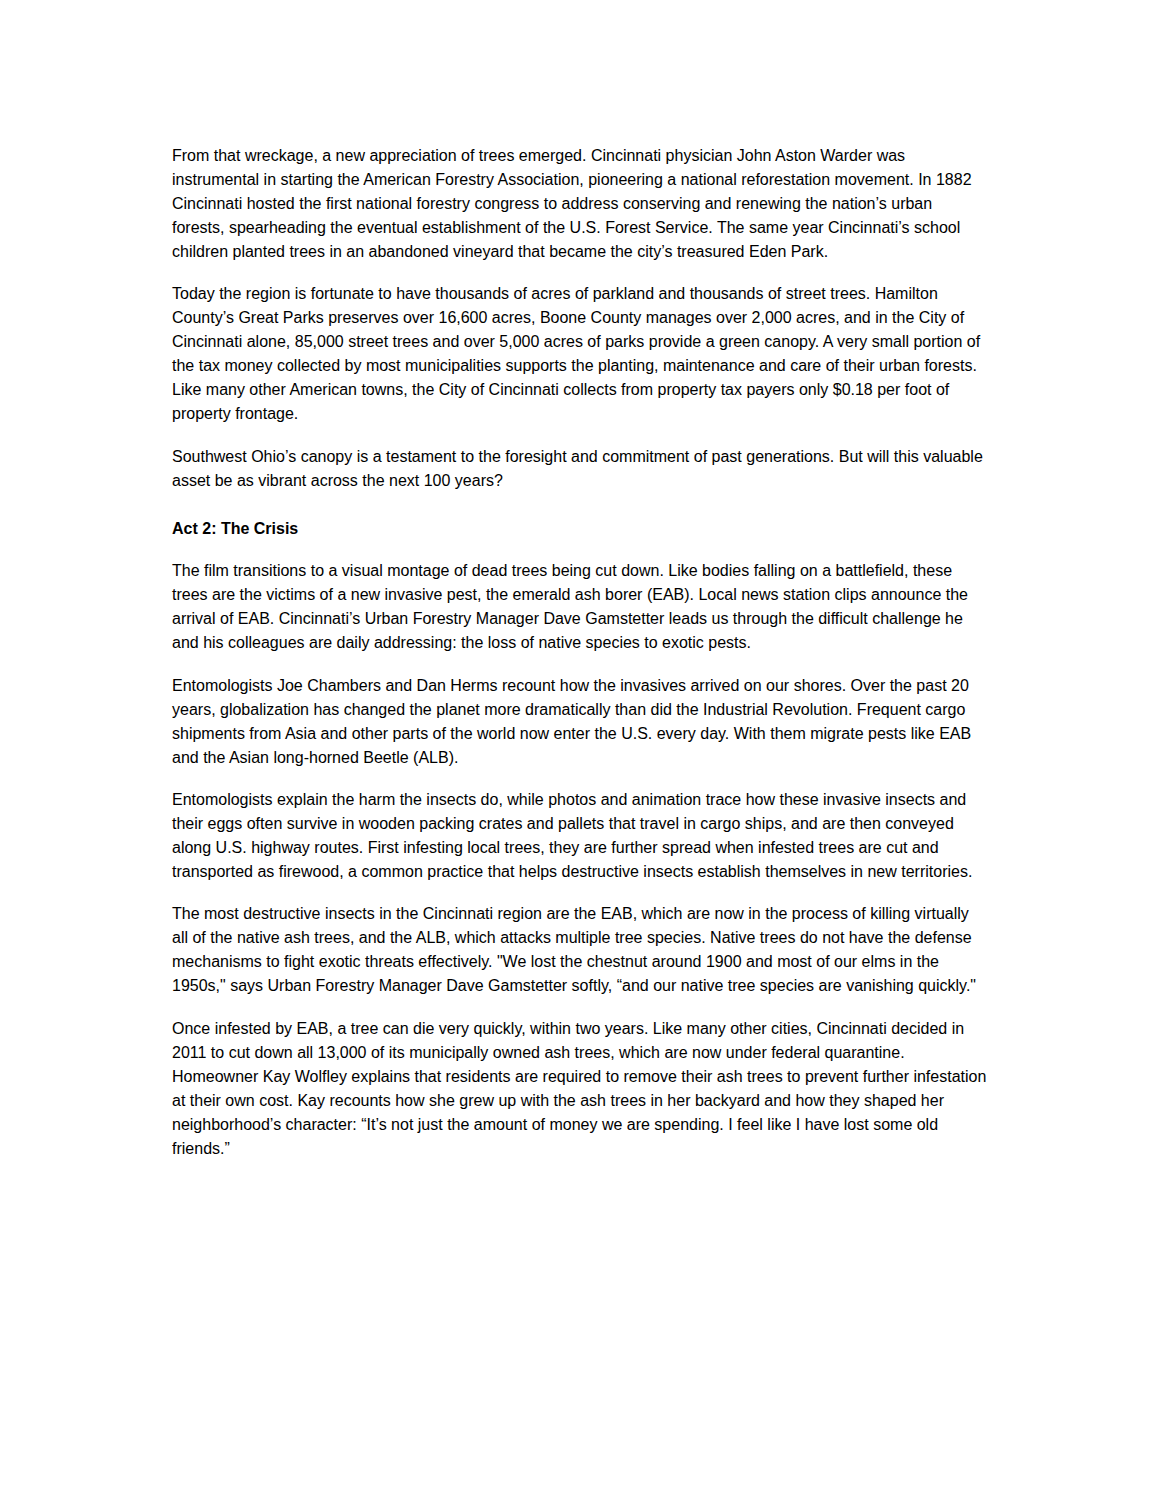From that wreckage, a new appreciation of trees emerged. Cincinnati physician John Aston Warder was instrumental in starting the American Forestry Association, pioneering a national reforestation movement. In 1882 Cincinnati hosted the first national forestry congress to address conserving and renewing the nation’s urban forests, spearheading the eventual establishment of the U.S. Forest Service. The same year Cincinnati’s school children planted trees in an abandoned vineyard that became the city’s treasured Eden Park.
Today the region is fortunate to have thousands of acres of parkland and thousands of street trees. Hamilton County’s Great Parks preserves over 16,600 acres, Boone County manages over 2,000 acres, and in the City of Cincinnati alone, 85,000 street trees and over 5,000 acres of parks provide a green canopy. A very small portion of the tax money collected by most municipalities supports the planting, maintenance and care of their urban forests. Like many other American towns, the City of Cincinnati collects from property tax payers only $0.18 per foot of property frontage.
Southwest Ohio’s canopy is a testament to the foresight and commitment of past generations. But will this valuable asset be as vibrant across the next 100 years?
Act 2: The Crisis
The film transitions to a visual montage of dead trees being cut down. Like bodies falling on a battlefield, these trees are the victims of a new invasive pest, the emerald ash borer (EAB). Local news station clips announce the arrival of EAB. Cincinnati’s Urban Forestry Manager Dave Gamstetter leads us through the difficult challenge he and his colleagues are daily addressing: the loss of native species to exotic pests.
Entomologists Joe Chambers and Dan Herms recount how the invasives arrived on our shores. Over the past 20 years, globalization has changed the planet more dramatically than did the Industrial Revolution. Frequent cargo shipments from Asia and other parts of the world now enter the U.S. every day. With them migrate pests like EAB and the Asian long-horned Beetle (ALB).
Entomologists explain the harm the insects do, while photos and animation trace how these invasive insects and their eggs often survive in wooden packing crates and pallets that travel in cargo ships, and are then conveyed along U.S. highway routes. First infesting local trees, they are further spread when infested trees are cut and transported as firewood, a common practice that helps destructive insects establish themselves in new territories.
The most destructive insects in the Cincinnati region are the EAB, which are now in the process of killing virtually all of the native ash trees, and the ALB, which attacks multiple tree species. Native trees do not have the defense mechanisms to fight exotic threats effectively. "We lost the chestnut around 1900 and most of our elms in the 1950s," says Urban Forestry Manager Dave Gamstetter softly, “and our native tree species are vanishing quickly."
Once infested by EAB, a tree can die very quickly, within two years. Like many other cities, Cincinnati decided in 2011 to cut down all 13,000 of its municipally owned ash trees, which are now under federal quarantine. Homeowner Kay Wolfley explains that residents are required to remove their ash trees to prevent further infestation at their own cost. Kay recounts how she grew up with the ash trees in her backyard and how they shaped her neighborhood’s character: “It’s not just the amount of money we are spending. I feel like I have lost some old friends.”